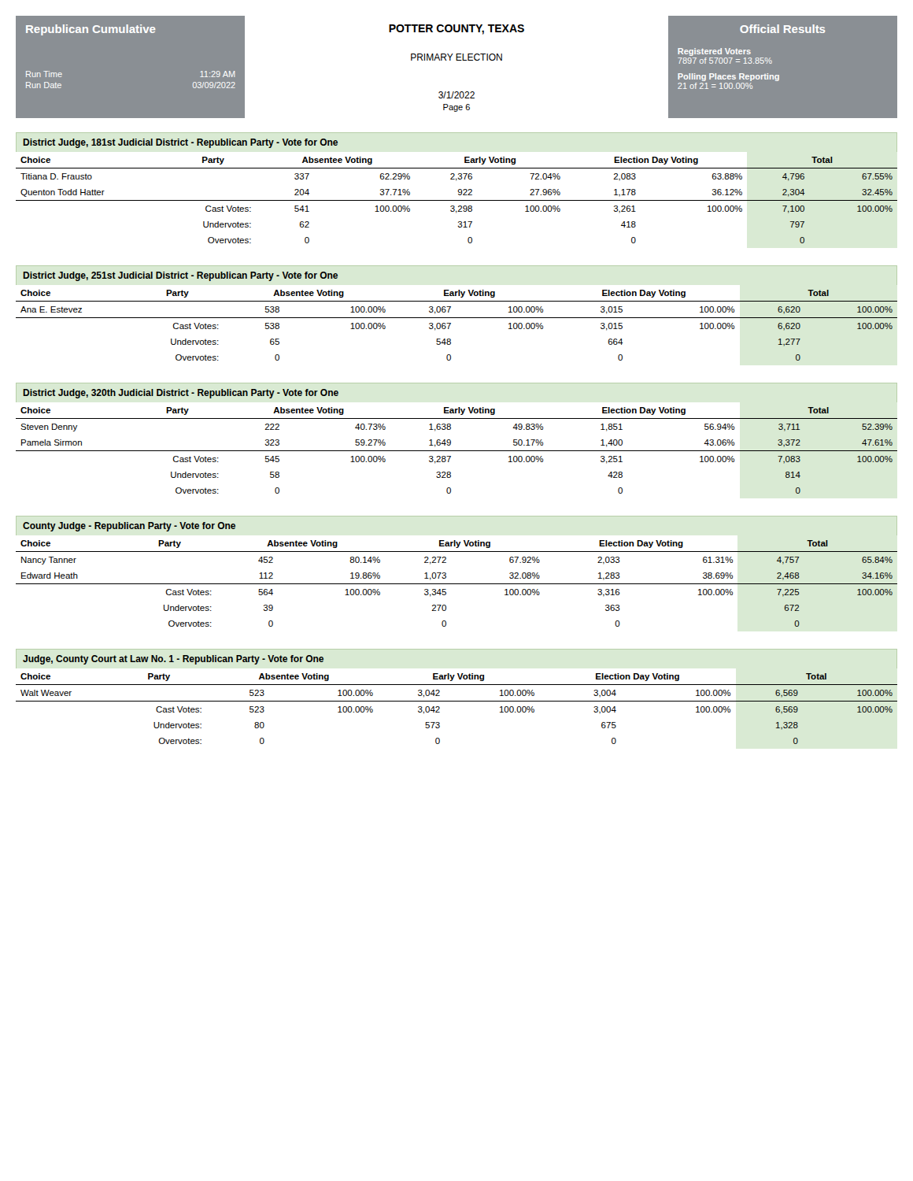Republican Cumulative
| Run Time | 11:29 AM |
| Run Date | 03/09/2022 |
POTTER COUNTY, TEXAS
PRIMARY ELECTION
3/1/2022
Page 6
Official Results
Registered Voters
7897 of 57007 = 13.85%
Polling Places Reporting
21 of 21 = 100.00%
District Judge, 181st Judicial District - Republican Party - Vote for One
| Choice | Party | Absentee Voting | Early Voting | Election Day Voting | Total |
| --- | --- | --- | --- | --- | --- |
| Titiana D. Frausto | | 337 | 62.29% | 2,376 | 72.04% | 2,083 | 63.88% | 4,796 | 67.55% |
| Quenton Todd Hatter | | 204 | 37.71% | 922 | 27.96% | 1,178 | 36.12% | 2,304 | 32.45% |
| Cast Votes: | 541 | 100.00% | 3,298 | 100.00% | 3,261 | 100.00% | 7,100 | 100.00% |
| Undervotes: | 62 | | 317 | | 418 | | 797 | |
| Overvotes: | 0 | | 0 | | 0 | | 0 | |
District Judge, 251st Judicial District - Republican Party - Vote for One
| Choice | Party | Absentee Voting | Early Voting | Election Day Voting | Total |
| --- | --- | --- | --- | --- | --- |
| Ana E. Estevez | | 538 | 100.00% | 3,067 | 100.00% | 3,015 | 100.00% | 6,620 | 100.00% |
| Cast Votes: | 538 | 100.00% | 3,067 | 100.00% | 3,015 | 100.00% | 6,620 | 100.00% |
| Undervotes: | 65 | | 548 | | 664 | | 1,277 | |
| Overvotes: | 0 | | 0 | | 0 | | 0 | |
District Judge, 320th Judicial District - Republican Party - Vote for One
| Choice | Party | Absentee Voting | Early Voting | Election Day Voting | Total |
| --- | --- | --- | --- | --- | --- |
| Steven Denny | | 222 | 40.73% | 1,638 | 49.83% | 1,851 | 56.94% | 3,711 | 52.39% |
| Pamela Sirmon | | 323 | 59.27% | 1,649 | 50.17% | 1,400 | 43.06% | 3,372 | 47.61% |
| Cast Votes: | 545 | 100.00% | 3,287 | 100.00% | 3,251 | 100.00% | 7,083 | 100.00% |
| Undervotes: | 58 | | 328 | | 428 | | 814 | |
| Overvotes: | 0 | | 0 | | 0 | | 0 | |
County Judge - Republican Party - Vote for One
| Choice | Party | Absentee Voting | Early Voting | Election Day Voting | Total |
| --- | --- | --- | --- | --- | --- |
| Nancy Tanner | | 452 | 80.14% | 2,272 | 67.92% | 2,033 | 61.31% | 4,757 | 65.84% |
| Edward Heath | | 112 | 19.86% | 1,073 | 32.08% | 1,283 | 38.69% | 2,468 | 34.16% |
| Cast Votes: | 564 | 100.00% | 3,345 | 100.00% | 3,316 | 100.00% | 7,225 | 100.00% |
| Undervotes: | 39 | | 270 | | 363 | | 672 | |
| Overvotes: | 0 | | 0 | | 0 | | 0 | |
Judge, County Court at Law No. 1 - Republican Party - Vote for One
| Choice | Party | Absentee Voting | Early Voting | Election Day Voting | Total |
| --- | --- | --- | --- | --- | --- |
| Walt Weaver | | 523 | 100.00% | 3,042 | 100.00% | 3,004 | 100.00% | 6,569 | 100.00% |
| Cast Votes: | 523 | 100.00% | 3,042 | 100.00% | 3,004 | 100.00% | 6,569 | 100.00% |
| Undervotes: | 80 | | 573 | | 675 | | 1,328 | |
| Overvotes: | 0 | | 0 | | 0 | | 0 | |